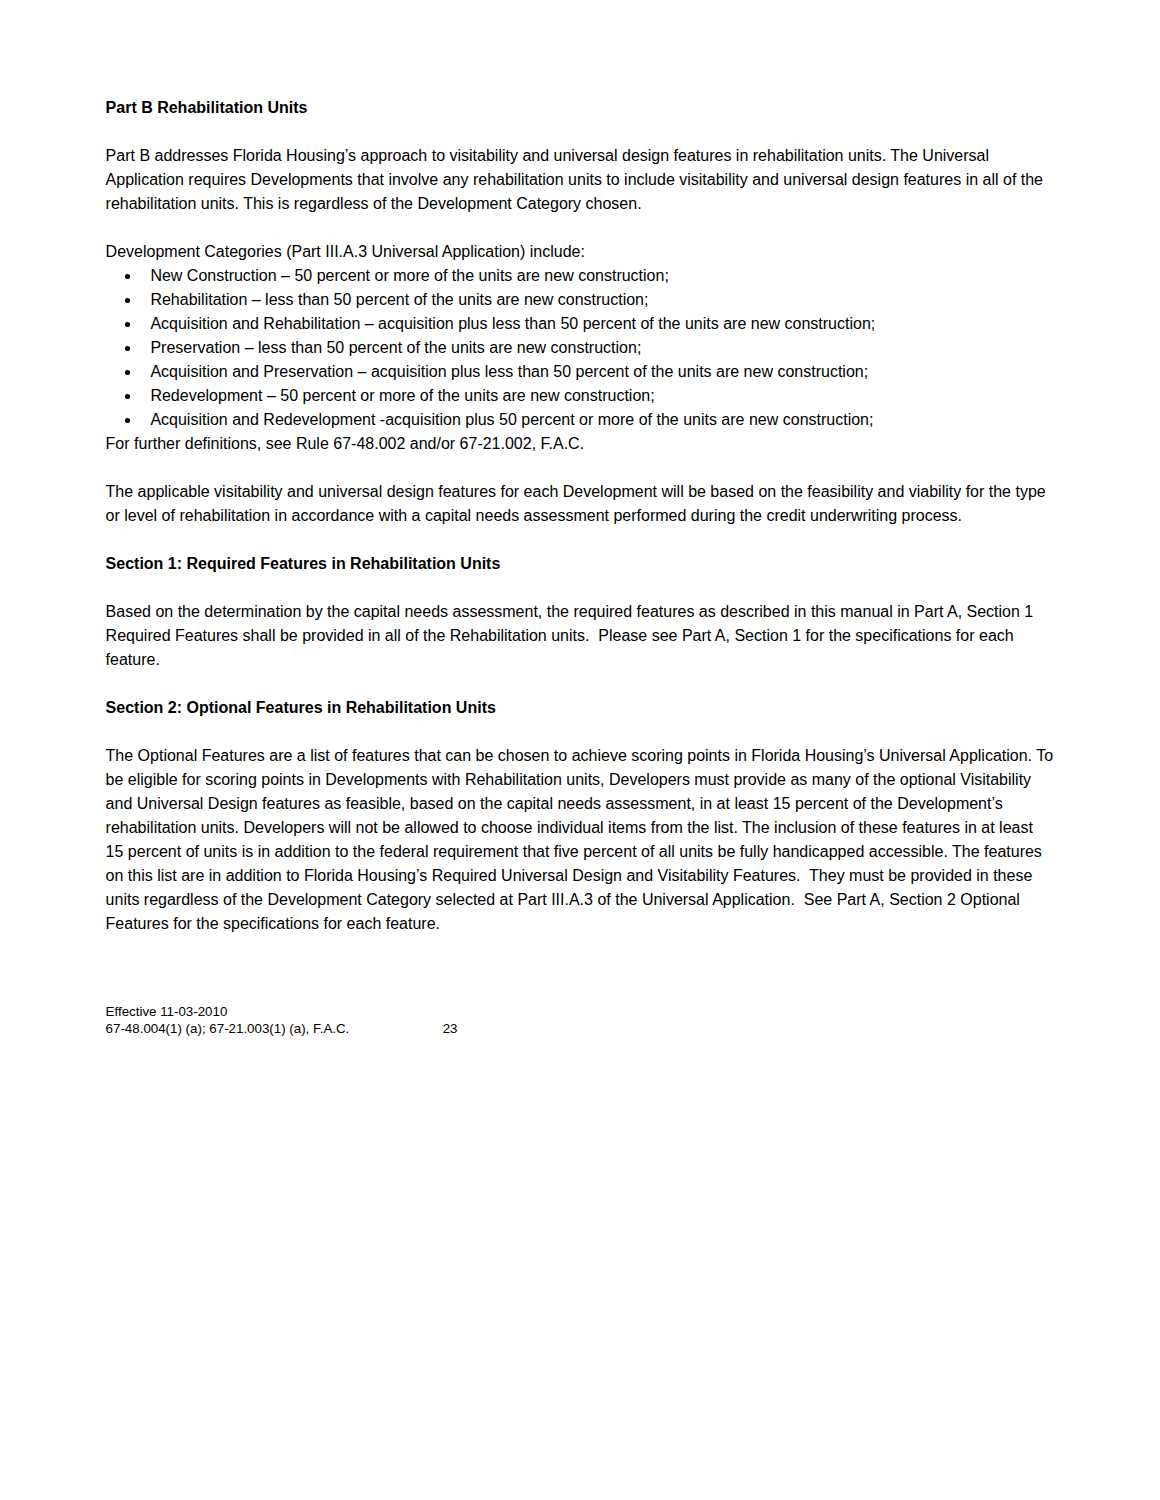Part B Rehabilitation Units
Part B addresses Florida Housing’s approach to visitability and universal design features in rehabilitation units. The Universal Application requires Developments that involve any rehabilitation units to include visitability and universal design features in all of the rehabilitation units. This is regardless of the Development Category chosen.
Development Categories (Part III.A.3 Universal Application) include:
New Construction – 50 percent or more of the units are new construction;
Rehabilitation – less than 50 percent of the units are new construction;
Acquisition and Rehabilitation – acquisition plus less than 50 percent of the units are new construction;
Preservation – less than 50 percent of the units are new construction;
Acquisition and Preservation – acquisition plus less than 50 percent of the units are new construction;
Redevelopment – 50 percent or more of the units are new construction;
Acquisition and Redevelopment -acquisition plus 50 percent or more of the units are new construction;
For further definitions, see Rule 67-48.002 and/or 67-21.002, F.A.C.
The applicable visitability and universal design features for each Development will be based on the feasibility and viability for the type or level of rehabilitation in accordance with a capital needs assessment performed during the credit underwriting process.
Section 1: Required Features in Rehabilitation Units
Based on the determination by the capital needs assessment, the required features as described in this manual in Part A, Section 1 Required Features shall be provided in all of the Rehabilitation units. Please see Part A, Section 1 for the specifications for each feature.
Section 2: Optional Features in Rehabilitation Units
The Optional Features are a list of features that can be chosen to achieve scoring points in Florida Housing’s Universal Application. To be eligible for scoring points in Developments with Rehabilitation units, Developers must provide as many of the optional Visitability and Universal Design features as feasible, based on the capital needs assessment, in at least 15 percent of the Development’s rehabilitation units. Developers will not be allowed to choose individual items from the list. The inclusion of these features in at least 15 percent of units is in addition to the federal requirement that five percent of all units be fully handicapped accessible. The features on this list are in addition to Florida Housing’s Required Universal Design and Visitability Features. They must be provided in these units regardless of the Development Category selected at Part III.A.3 of the Universal Application. See Part A, Section 2 Optional Features for the specifications for each feature.
Effective 11-03-2010 67-48.004(1) (a); 67-21.003(1) (a), F.A.C.23